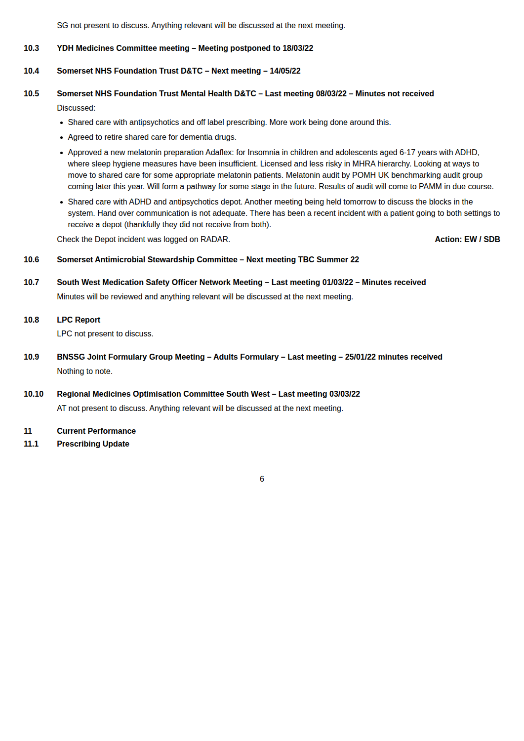SG not present to discuss. Anything relevant will be discussed at the next meeting.
10.3
YDH Medicines Committee meeting – Meeting postponed to 18/03/22
10.4
Somerset NHS Foundation Trust D&TC – Next meeting – 14/05/22
10.5
Somerset NHS Foundation Trust Mental Health D&TC – Last meeting 08/03/22 – Minutes not received
Discussed:
Shared care with antipsychotics and off label prescribing. More work being done around this.
Agreed to retire shared care for dementia drugs.
Approved a new melatonin preparation Adaflex: for Insomnia in children and adolescents aged 6-17 years with ADHD, where sleep hygiene measures have been insufficient. Licensed and less risky in MHRA hierarchy. Looking at ways to move to shared care for some appropriate melatonin patients. Melatonin audit by POMH UK benchmarking audit group coming later this year. Will form a pathway for some stage in the future. Results of audit will come to PAMM in due course.
Shared care with ADHD and antipsychotics depot. Another meeting being held tomorrow to discuss the blocks in the system. Hand over communication is not adequate. There has been a recent incident with a patient going to both settings to receive a depot (thankfully they did not receive from both).
Action: EW / SDB Check the Depot incident was logged on RADAR.
10.6
Somerset Antimicrobial Stewardship Committee – Next meeting TBC Summer 22
10.7
South West Medication Safety Officer Network Meeting – Last meeting 01/03/22 – Minutes received
Minutes will be reviewed and anything relevant will be discussed at the next meeting.
10.8
LPC Report
LPC not present to discuss.
10.9
BNSSG Joint Formulary Group Meeting – Adults Formulary – Last meeting – 25/01/22 minutes received
Nothing to note.
10.10
Regional Medicines Optimisation Committee South West – Last meeting 03/03/22
AT not present to discuss. Anything relevant will be discussed at the next meeting.
11
Current Performance
11.1
Prescribing Update
6